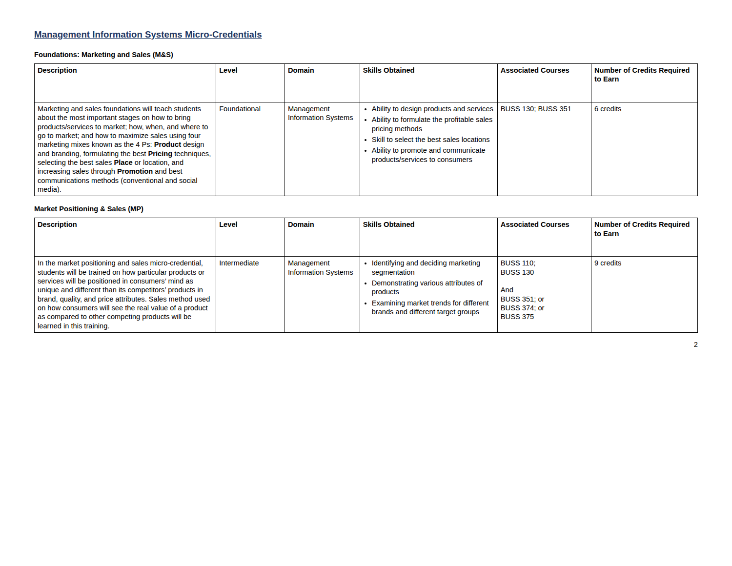Management Information Systems Micro-Credentials
Foundations: Marketing and Sales (M&S)
| Description | Level | Domain | Skills Obtained | Associated Courses | Number of Credits Required to Earn |
| --- | --- | --- | --- | --- | --- |
| Marketing and sales foundations will teach students about the most important stages on how to bring products/services to market; how, when, and where to go to market; and how to maximize sales using four marketing mixes known as the 4 Ps: Product design and branding, formulating the best Pricing techniques, selecting the best sales Place or location, and increasing sales through Promotion and best communications methods (conventional and social media). | Foundational | Management Information Systems | Ability to design products and services Ability to formulate the profitable sales pricing methods Skill to select the best sales locations Ability to promote and communicate products/services to consumers | BUSS 130; BUSS 351 | 6 credits |
Market Positioning & Sales (MP)
| Description | Level | Domain | Skills Obtained | Associated Courses | Number of Credits Required to Earn |
| --- | --- | --- | --- | --- | --- |
| In the market positioning and sales micro-credential, students will be trained on how particular products or services will be positioned in consumers’ mind as unique and different than its competitors’ products in brand, quality, and price attributes. Sales method used on how consumers will see the real value of a product as compared to other competing products will be learned in this training. | Intermediate | Management Information Systems | Identifying and deciding marketing segmentation Demonstrating various attributes of products Examining market trends for different brands and different target groups | BUSS 110; BUSS 130 And BUSS 351; or BUSS 374; or BUSS 375 | 9 credits |
2